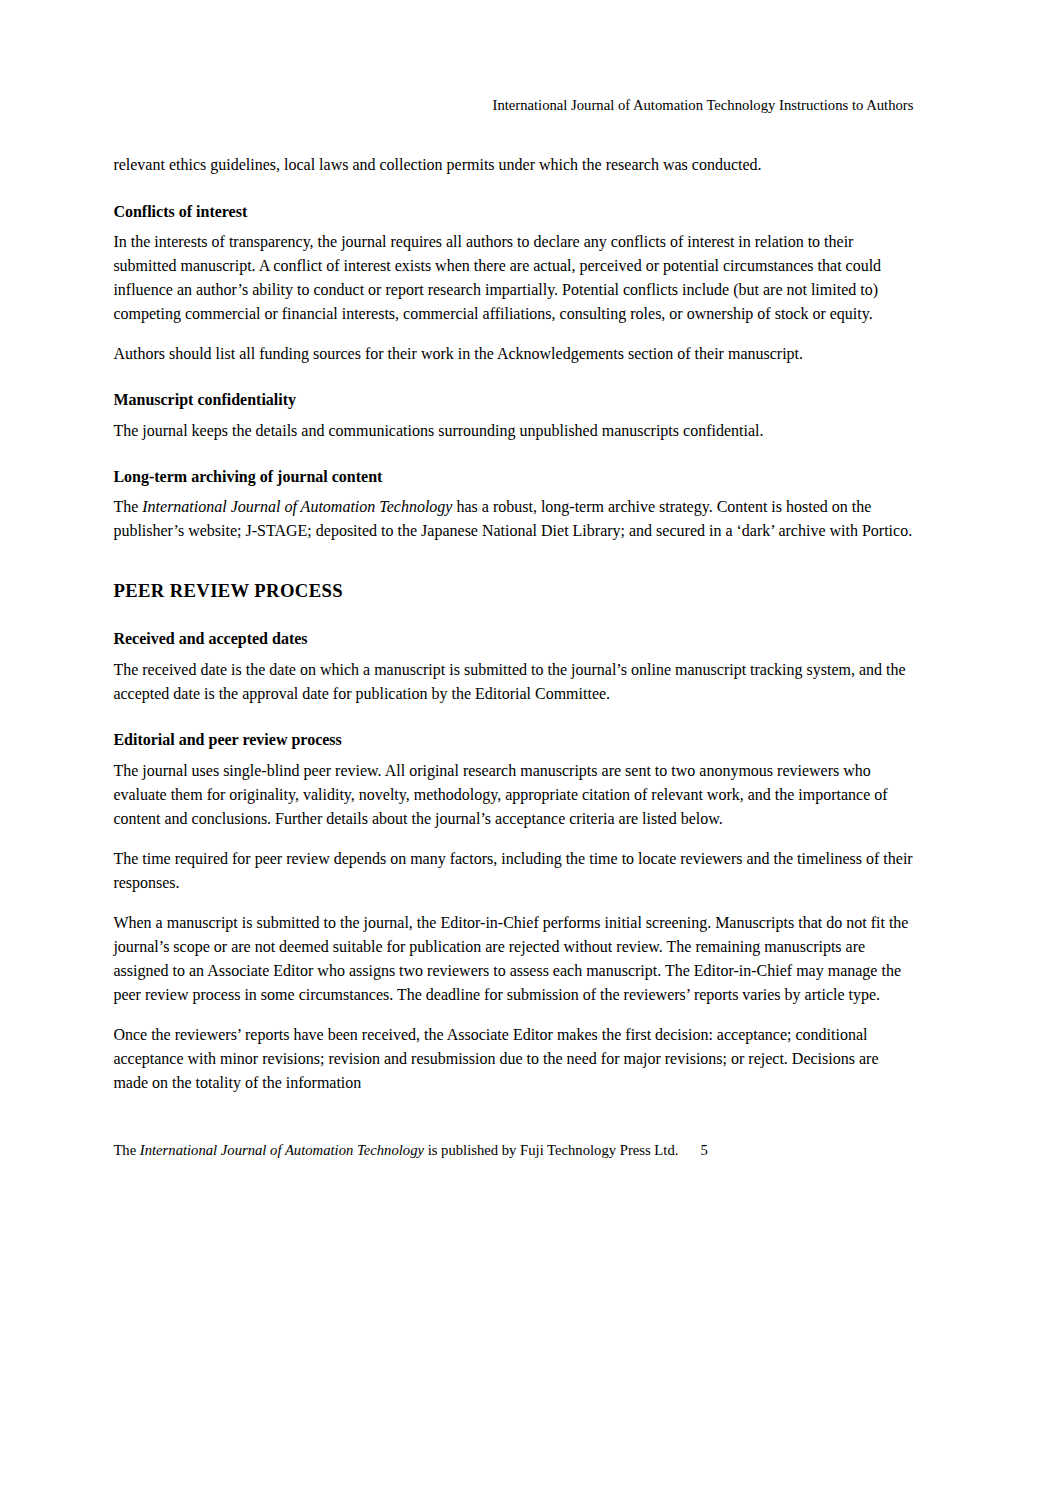International Journal of Automation Technology Instructions to Authors
relevant ethics guidelines, local laws and collection permits under which the research was conducted.
Conflicts of interest
In the interests of transparency, the journal requires all authors to declare any conflicts of interest in relation to their submitted manuscript. A conflict of interest exists when there are actual, perceived or potential circumstances that could influence an author’s ability to conduct or report research impartially. Potential conflicts include (but are not limited to) competing commercial or financial interests, commercial affiliations, consulting roles, or ownership of stock or equity.
Authors should list all funding sources for their work in the Acknowledgements section of their manuscript.
Manuscript confidentiality
The journal keeps the details and communications surrounding unpublished manuscripts confidential.
Long-term archiving of journal content
The International Journal of Automation Technology has a robust, long-term archive strategy. Content is hosted on the publisher’s website; J-STAGE; deposited to the Japanese National Diet Library; and secured in a ‘dark’ archive with Portico.
PEER REVIEW PROCESS
Received and accepted dates
The received date is the date on which a manuscript is submitted to the journal’s online manuscript tracking system, and the accepted date is the approval date for publication by the Editorial Committee.
Editorial and peer review process
The journal uses single-blind peer review. All original research manuscripts are sent to two anonymous reviewers who evaluate them for originality, validity, novelty, methodology, appropriate citation of relevant work, and the importance of content and conclusions. Further details about the journal’s acceptance criteria are listed below.
The time required for peer review depends on many factors, including the time to locate reviewers and the timeliness of their responses.
When a manuscript is submitted to the journal, the Editor-in-Chief performs initial screening. Manuscripts that do not fit the journal’s scope or are not deemed suitable for publication are rejected without review. The remaining manuscripts are assigned to an Associate Editor who assigns two reviewers to assess each manuscript. The Editor-in-Chief may manage the peer review process in some circumstances. The deadline for submission of the reviewers’ reports varies by article type.
Once the reviewers’ reports have been received, the Associate Editor makes the first decision: acceptance; conditional acceptance with minor revisions; revision and resubmission due to the need for major revisions; or reject. Decisions are made on the totality of the information
The International Journal of Automation Technology is published by Fuji Technology Press Ltd.5